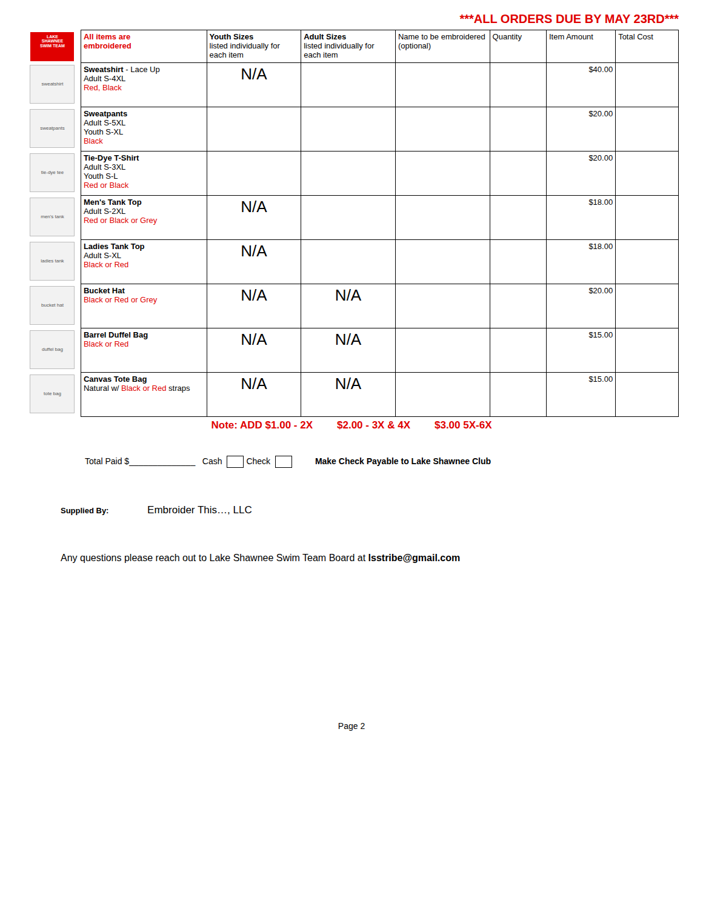***ALL ORDERS DUE BY MAY 23RD***
| LAKE SHAWNEE SWIM TEAM | All items are embroidered | Youth Sizes listed individually for each item | Adult Sizes listed individually for each item | Name to be embroidered (optional) | Quantity | Item Amount | Total Cost |
| sweatshirt | Sweatshirt - Lace Up Adult S-4XL Red, Black | N/A | | | | $40.00 | |
| sweatpants | Sweatpants Adult S-5XL Youth S-XL Black | | | | | $20.00 | |
| tie-dye tee | Tie-Dye T-Shirt Adult S-3XL Youth S-L Red or Black | | | | | $20.00 | |
| men's tank | Men's Tank Top Adult S-2XL Red or Black or Grey | N/A | | | | $18.00 | |
| ladies tank | Ladies Tank Top Adult S-XL Black or Red | N/A | | | | $18.00 | |
| bucket hat | Bucket Hat Black or Red or Grey | N/A | N/A | | | $20.00 | |
| duffel bag | Barrel Duffel Bag Black or Red | N/A | N/A | | | $15.00 | |
| tote bag | Canvas Tote Bag Natural w/ Black or Red straps | N/A | N/A | | | $15.00 | |
Note: ADD $1.00 - 2X $2.00 - 3X & 4X $3.00 5X-6X
Total Paid $______________ Cash Check Make Check Payable to Lake Shawnee Club
Supplied By: Embroider This…, LLC
Any questions please reach out to Lake Shawnee Swim Team Board at lsstribe@gmail.com
Page 2